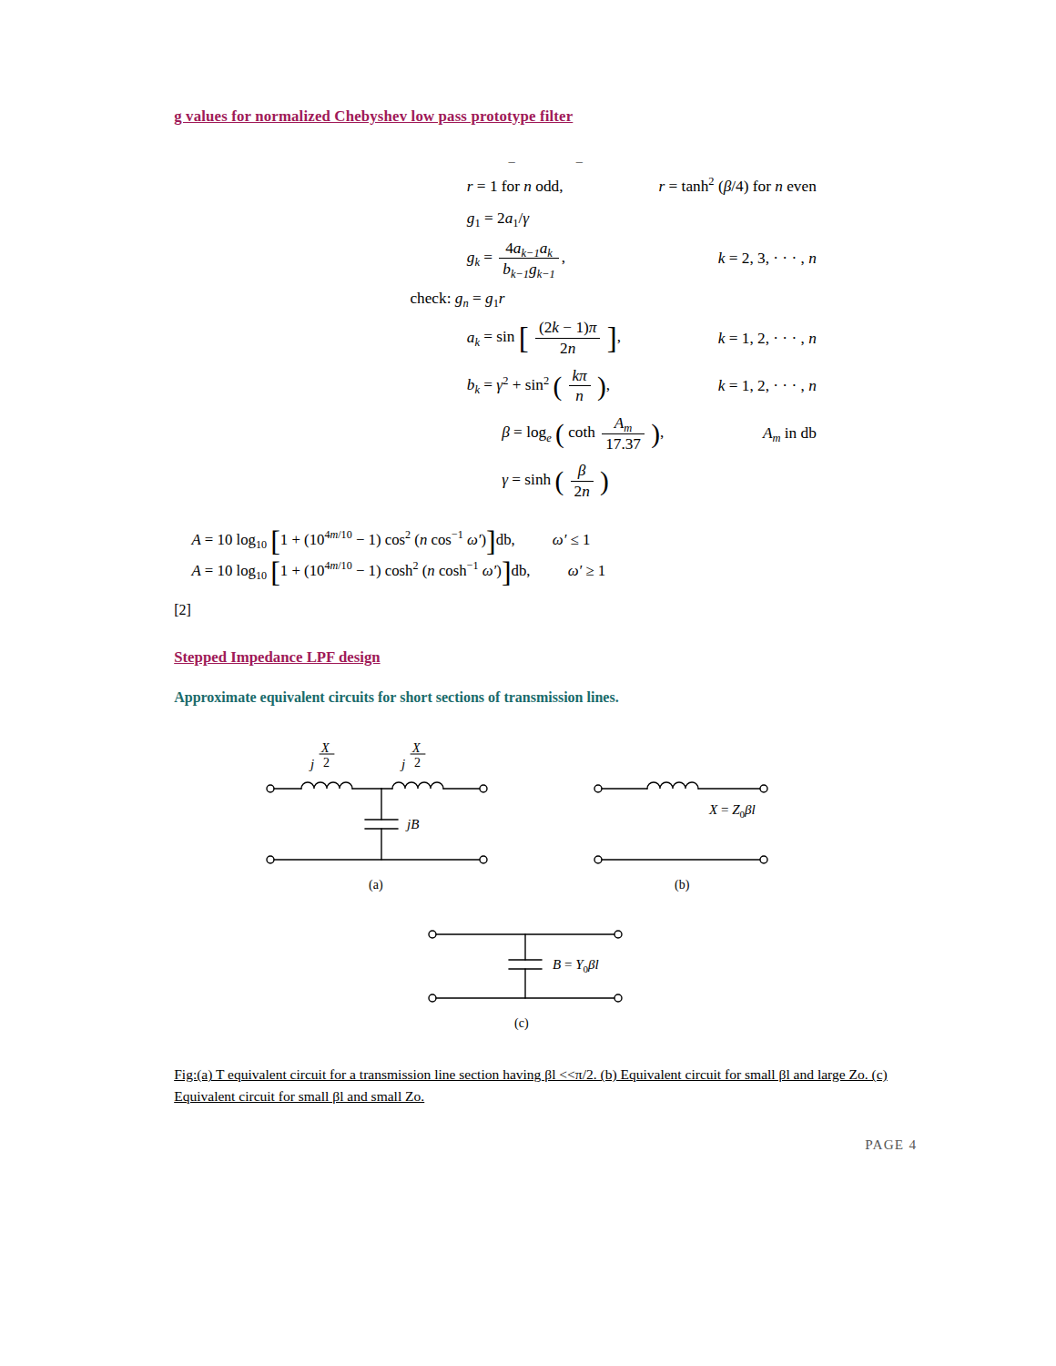g values for normalized Chebyshev low pass prototype filter
– –
r = 1 for n odd, r = tanh2 (β/4) for n even
g1 = 2a1/γ
gk = 4ak−1ak bk−1gk−1 , k = 2, 3, · · · , n
check: gn = g1r
ak = sin [ (2k − 1)π 2n ], k = 1, 2, · · · , n
bk = γ2 + sin2 ( kπ n ), k = 1, 2, · · · , n
β = loge ( coth Am 17.37 ), Am in db
γ = sinh ( β 2n )
A = 10 log10 [1 + (104m/10 − 1) cos2 (n cos−1 ω′)] db, ω′ ≤ 1
A = 10 log10 [1 + (104m/10 − 1) cosh2 (n cosh−1 ω′)] db, ω′ ≥ 1
[2]
Stepped Impedance LPF design
Approximate equivalent circuits for short sections of transmission lines.
j X 2 j X 2 jB (a) X = Z0βl (b) B = Y0βl (c)
Fig:(a) T equivalent circuit for a transmission line section having βl <<π/2. (b) Equivalent circuit for small βl and large Zo. (c) Equivalent circuit for small βl and small Zo.
PAGE 4